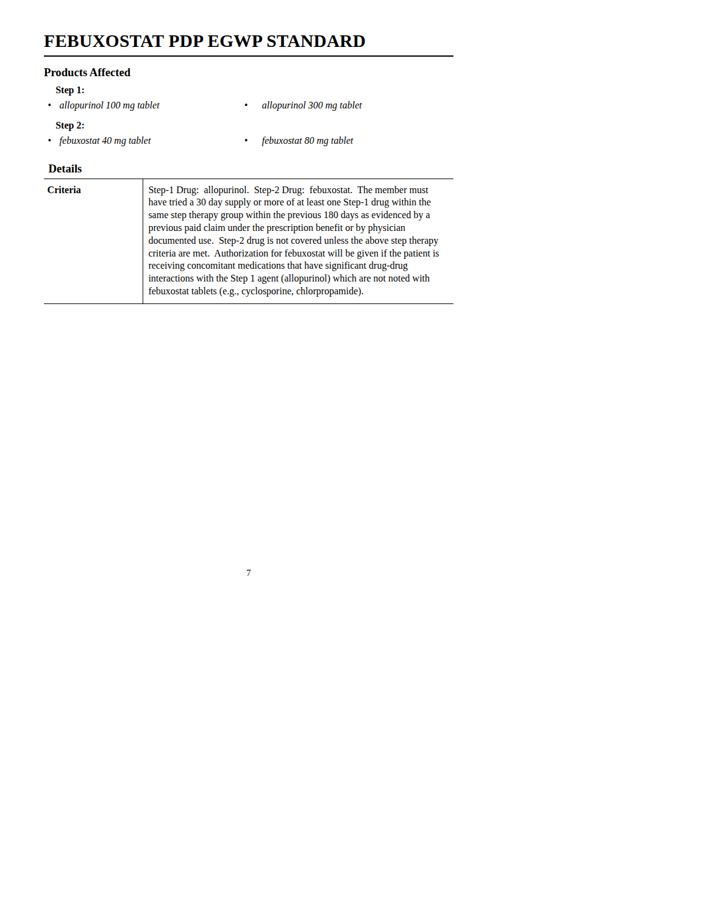FEBUXOSTAT PDP EGWP STANDARD
Products Affected
Step 1:
allopurinol 100 mg tablet
allopurinol 300 mg tablet
Step 2:
febuxostat 40 mg tablet
febuxostat 80 mg tablet
Details
| Criteria | Step-1 Drug: allopurinol. Step-2 Drug: febuxostat. The member must have tried a 30 day supply or more of at least one Step-1 drug within the same step therapy group within the previous 180 days as evidenced by a previous paid claim under the prescription benefit or by physician documented use. Step-2 drug is not covered unless the above step therapy criteria are met. Authorization for febuxostat will be given if the patient is receiving concomitant medications that have significant drug-drug interactions with the Step 1 agent (allopurinol) which are not noted with febuxostat tablets (e.g., cyclosporine, chlorpropamide). |
7